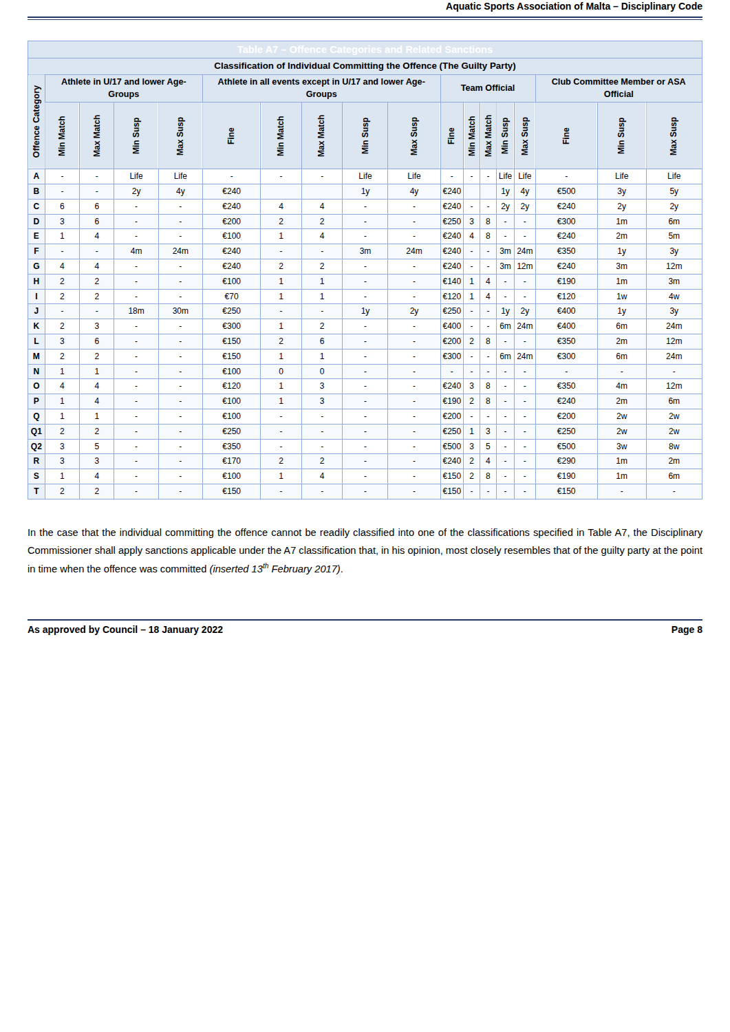Aquatic Sports Association of Malta – Disciplinary Code
| Table A7 – Offence Categories and Related Sanctions |
| --- |
| Classification of Individual Committing the Offence (The Guilty Party) |
| Offence Category | Athlete in U/17 and lower Age-Groups | Athlete in all events except in U/17 and lower Age-Groups | Team Official | Club Committee Member or ASA Official |
| Min Match | Max Match | Min Susp | Max Susp | Fine | Min Match | Max Match | Min Susp | Max Susp | Fine | Min Match | Max Match | Min Susp | Max Susp | Fine | Min Susp | Max Susp |
| A | - | - | Life | Life | - | - | - | Life | Life | - | - | - | Life | Life | - | Life | Life |
| B | - | - | 2y | 4y | €240 | | | 1y | 4y | €240 | | | 1y | 4y | €500 | 3y | 5y |
| C | 6 | 6 | - | - | €240 | 4 | 4 | - | - | €240 | - | - | 2y | 2y | €240 | 2y | 2y |
| D | 3 | 6 | - | - | €200 | 2 | 2 | - | - | €250 | 3 | 8 | - | - | €300 | 1m | 6m |
| E | 1 | 4 | - | - | €100 | 1 | 4 | - | - | €240 | 4 | 8 | - | - | €240 | 2m | 5m |
| F | - | - | 4m | 24m | €240 | - | - | 3m | 24m | €240 | - | - | 3m | 24m | €350 | 1y | 3y |
| G | 4 | 4 | - | - | €240 | 2 | 2 | - | - | €240 | - | - | 3m | 12m | €240 | 3m | 12m |
| H | 2 | 2 | - | - | €100 | 1 | 1 | - | - | €140 | 1 | 4 | - | - | €190 | 1m | 3m |
| I | 2 | 2 | - | - | €70 | 1 | 1 | - | - | €120 | 1 | 4 | - | - | €120 | 1w | 4w |
| J | - | - | 18m | 30m | €250 | - | - | 1y | 2y | €250 | - | - | 1y | 2y | €400 | 1y | 3y |
| K | 2 | 3 | - | - | €300 | 1 | 2 | - | - | €400 | - | - | 6m | 24m | €400 | 6m | 24m |
| L | 3 | 6 | - | - | €150 | 2 | 6 | - | - | €200 | 2 | 8 | - | - | €350 | 2m | 12m |
| M | 2 | 2 | - | - | €150 | 1 | 1 | - | - | €300 | - | - | 6m | 24m | €300 | 6m | 24m |
| N | 1 | 1 | - | - | €100 | 0 | 0 | - | - | - | - | - | - | - | - | - | - |
| O | 4 | 4 | - | - | €120 | 1 | 3 | - | - | €240 | 3 | 8 | - | - | €350 | 4m | 12m |
| P | 1 | 4 | - | - | €100 | 1 | 3 | - | - | €190 | 2 | 8 | - | - | €240 | 2m | 6m |
| Q | 1 | 1 | - | - | €100 | - | - | - | - | €200 | - | - | - | - | €200 | 2w | 2w |
| Q1 | 2 | 2 | - | - | €250 | - | - | - | - | €250 | 1 | 3 | - | - | €250 | 2w | 2w |
| Q2 | 3 | 5 | - | - | €350 | - | - | - | - | €500 | 3 | 5 | - | - | €500 | 3w | 8w |
| R | 3 | 3 | - | - | €170 | 2 | 2 | - | - | €240 | 2 | 4 | - | - | €290 | 1m | 2m |
| S | 1 | 4 | - | - | €100 | 1 | 4 | - | - | €150 | 2 | 8 | - | - | €190 | 1m | 6m |
| T | 2 | 2 | - | - | €150 | - | - | - | - | €150 | - | - | - | - | €150 | - | - |
In the case that the individual committing the offence cannot be readily classified into one of the classifications specified in Table A7, the Disciplinary Commissioner shall apply sanctions applicable under the A7 classification that, in his opinion, most closely resembles that of the guilty party at the point in time when the offence was committed (inserted 13th February 2017).
As approved by Council – 18 January 2022 Page 8